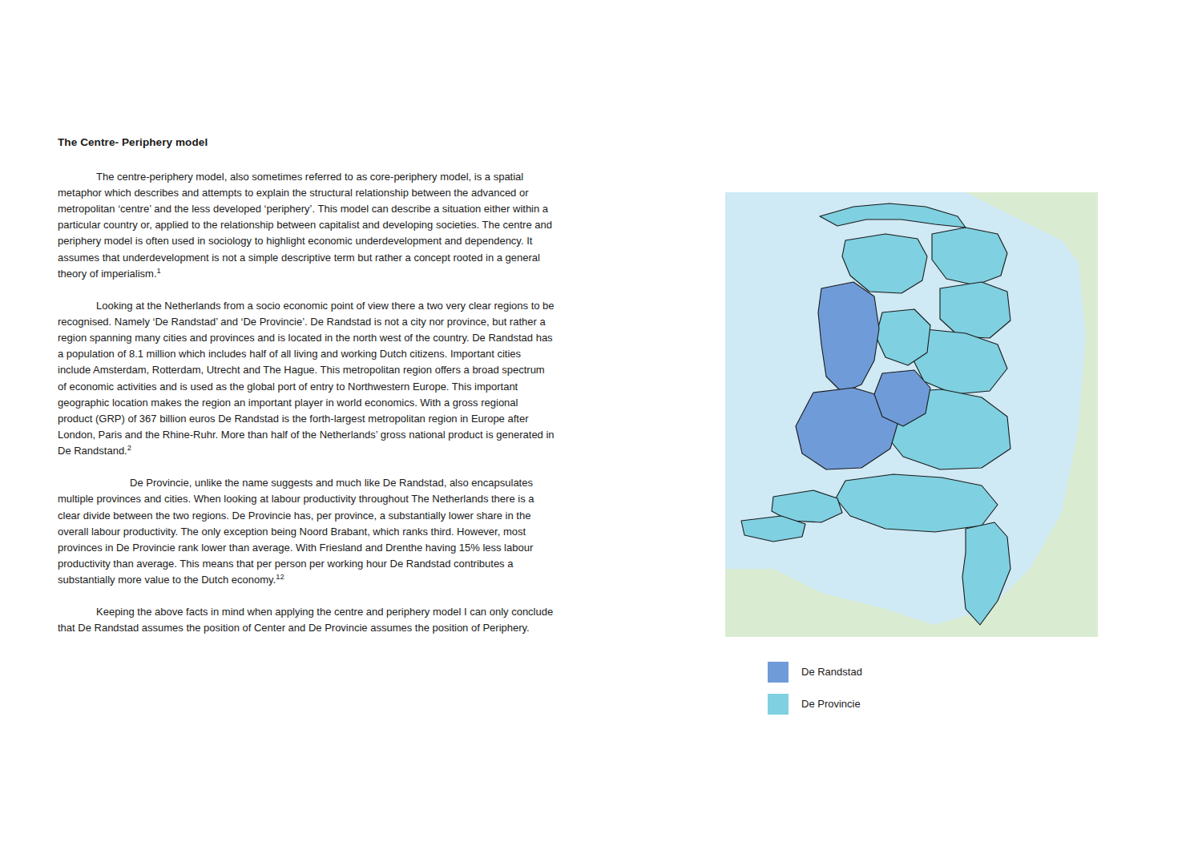The Centre- Periphery model
The centre-periphery model, also sometimes referred to as core-periphery model, is a spatial metaphor which describes and attempts to explain the structural relationship between the advanced or metropolitan ‘centre’ and the less developed ‘periphery’. This model can describe a situation either within a particular country or, applied to the relationship between capitalist and developing societies. The centre and periphery model is often used in sociology to highlight economic underdevelopment and dependency. It assumes that underdevelopment is not a simple descriptive term but rather a concept rooted in a general theory of imperialism.1
Looking at the Netherlands from a socio economic point of view there a two very clear regions to be recognised. Namely ‘De Randstad’ and ‘De Provincie’. De Randstad is not a city nor province, but rather a region spanning many cities and provinces and is located in the north west of the country. De Randstad has a population of 8.1 million which includes half of all living and working Dutch citizens. Important cities include Amsterdam, Rotterdam, Utrecht and The Hague. This metropolitan region offers a broad spectrum of economic activities and is used as the global port of entry to Northwestern Europe. This important geographic location makes the region an important player in world economics. With a gross regional product (GRP) of 367 billion euros De Randstad is the forth-largest metropolitan region in Europe after London, Paris and the Rhine-Ruhr. More than half of the Netherlands’ gross national product is generated in De Randstand.2
De Provincie, unlike the name suggests and much like De Randstad, also encapsulates multiple provinces and cities. When looking at labour productivity throughout The Netherlands there is a clear divide between the two regions. De Provincie has, per province, a substantially lower share in the overall labour productivity. The only exception being Noord Brabant, which ranks third. However, most provinces in De Provincie rank lower than average. With Friesland and Drenthe having 15% less labour productivity than average. This means that per person per working hour De Randstad contributes a substantially more value to the Dutch economy.12
Keeping the above facts in mind when applying the centre and periphery model I can only conclude that De Randstad assumes the position of Center and De Provincie assumes the position of Periphery.
De Randstad
De Provincie